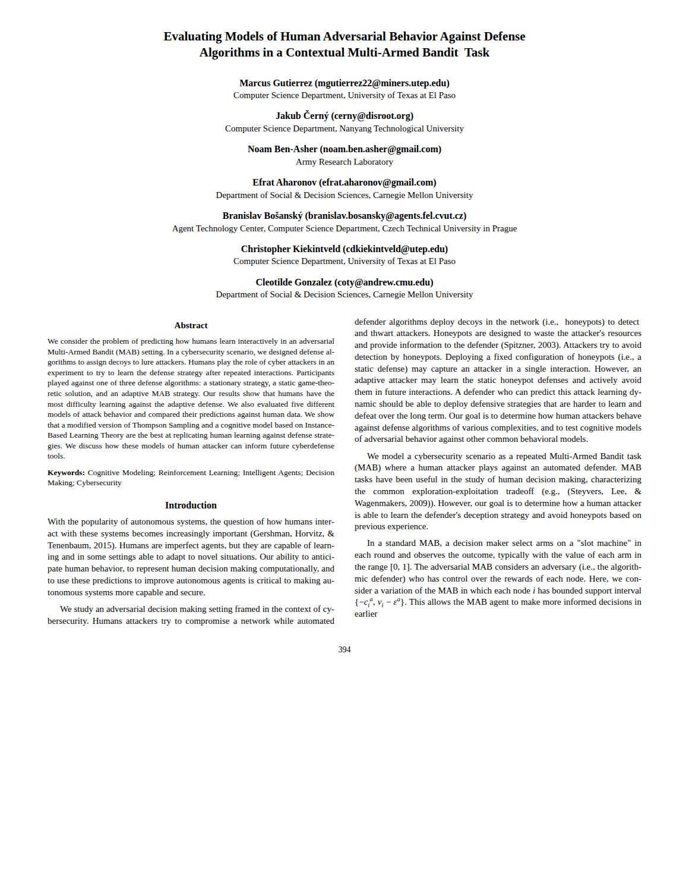Evaluating Models of Human Adversarial Behavior Against Defense
Algorithms in a Contextual Multi-Armed Bandit Task
Marcus Gutierrez (mgutierrez22@miners.utep.edu)
Computer Science Department, University of Texas at El Paso
Jakub Černý (cerny@disroot.org)
Computer Science Department, Nanyang Technological University
Noam Ben-Asher (noam.ben.asher@gmail.com)
Army Research Laboratory
Efrat Aharonov (efrat.aharonov@gmail.com)
Department of Social & Decision Sciences, Carnegie Mellon University
Branislav Bošanský (branislav.bosansky@agents.fel.cvut.cz)
Agent Technology Center, Computer Science Department, Czech Technical University in Prague
Christopher Kiekintveld (cdkiekintveld@utep.edu)
Computer Science Department, University of Texas at El Paso
Cleotilde Gonzalez (coty@andrew.cmu.edu)
Department of Social & Decision Sciences, Carnegie Mellon University
Abstract
We consider the problem of predicting how humans learn interactively in an adversarial Multi-Armed Bandit (MAB) setting. In a cybersecurity scenario, we designed defense algorithms to assign decoys to lure attackers. Humans play the role of cyber attackers in an experiment to try to learn the defense strategy after repeated interactions. Participants played against one of three defense algorithms: a stationary strategy, a static game-theoretic solution, and an adaptive MAB strategy. Our results show that humans have the most difficulty learning against the adaptive defense. We also evaluated five different models of attack behavior and compared their predictions against human data. We show that a modified version of Thompson Sampling and a cognitive model based on Instance-Based Learning Theory are the best at replicating human learning against defense strategies. We discuss how these models of human attacker can inform future cyberdefense tools.
Keywords: Cognitive Modeling; Reinforcement Learning; Intelligent Agents; Decision Making; Cybersecurity
Introduction
With the popularity of autonomous systems, the question of how humans interact with these systems becomes increasingly important (Gershman, Horvitz, & Tenenbaum, 2015). Humans are imperfect agents, but they are capable of learning and in some settings able to adapt to novel situations. Our ability to anticipate human behavior, to represent human decision making computationally, and to use these predictions to improve autonomous agents is critical to making autonomous systems more capable and secure.
We study an adversarial decision making setting framed in the context of cybersecurity. Humans attackers try to compromise a network while automated defender algorithms deploy decoys in the network (i.e., honeypots) to detect and thwart attackers. Honeypots are designed to waste the attacker's resources and provide information to the defender (Spitzner, 2003). Attackers try to avoid detection by honeypots. Deploying a fixed configuration of honeypots (i.e., a static defense) may capture an attacker in a single interaction. However, an adaptive attacker may learn the static honeypot defenses and actively avoid them in future interactions. A defender who can predict this attack learning dynamic should be able to deploy defensive strategies that are harder to learn and defeat over the long term. Our goal is to determine how human attackers behave against defense algorithms of various complexities, and to test cognitive models of adversarial behavior against other common behavioral models.
We model a cybersecurity scenario as a repeated Multi-Armed Bandit task (MAB) where a human attacker plays against an automated defender. MAB tasks have been useful in the study of human decision making, characterizing the common exploration-exploitation tradeoff (e.g., (Steyvers, Lee, & Wagenmakers, 2009)). However, our goal is to determine how a human attacker is able to learn the defender's deception strategy and avoid honeypots based on previous experience.
In a standard MAB, a decision maker select arms on a "slot machine" in each round and observes the outcome, typically with the value of each arm in the range [0, 1]. The adversarial MAB considers an adversary (i.e., the algorithmic defender) who has control over the rewards of each node. Here, we consider a variation of the MAB in which each node i has bounded support interval {−cia, vi − ɛa}. This allows the MAB agent to make more informed decisions in earlier
394